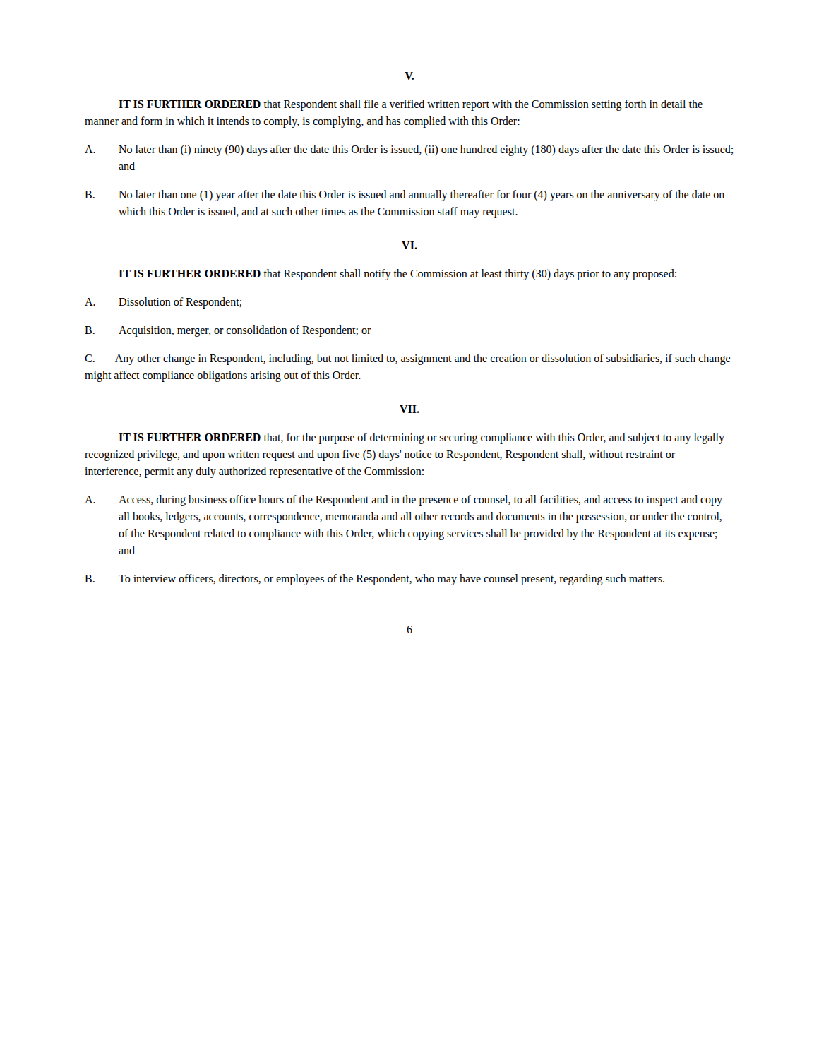V.
IT IS FURTHER ORDERED that Respondent shall file a verified written report with the Commission setting forth in detail the manner and form in which it intends to comply, is complying, and has complied with this Order:
A.
No later than (i) ninety (90) days after the date this Order is issued, (ii) one hundred eighty (180) days after the date this Order is issued; and
B.
No later than one (1) year after the date this Order is issued and annually thereafter for four (4) years on the anniversary of the date on which this Order is issued, and at such other times as the Commission staff may request.
VI.
IT IS FURTHER ORDERED that Respondent shall notify the Commission at least thirty (30) days prior to any proposed:
A.
Dissolution of Respondent;
B.
Acquisition, merger, or consolidation of Respondent; or
C. Any other change in Respondent, including, but not limited to, assignment and the creation or dissolution of subsidiaries, if such change might affect compliance obligations arising out of this Order.
VII.
IT IS FURTHER ORDERED that, for the purpose of determining or securing compliance with this Order, and subject to any legally recognized privilege, and upon written request and upon five (5) days' notice to Respondent, Respondent shall, without restraint or interference, permit any duly authorized representative of the Commission:
A.
Access, during business office hours of the Respondent and in the presence of counsel, to all facilities, and access to inspect and copy all books, ledgers, accounts, correspondence, memoranda and all other records and documents in the possession, or under the control, of the Respondent related to compliance with this Order, which copying services shall be provided by the Respondent at its expense; and
B.
To interview officers, directors, or employees of the Respondent, who may have counsel present, regarding such matters.
6